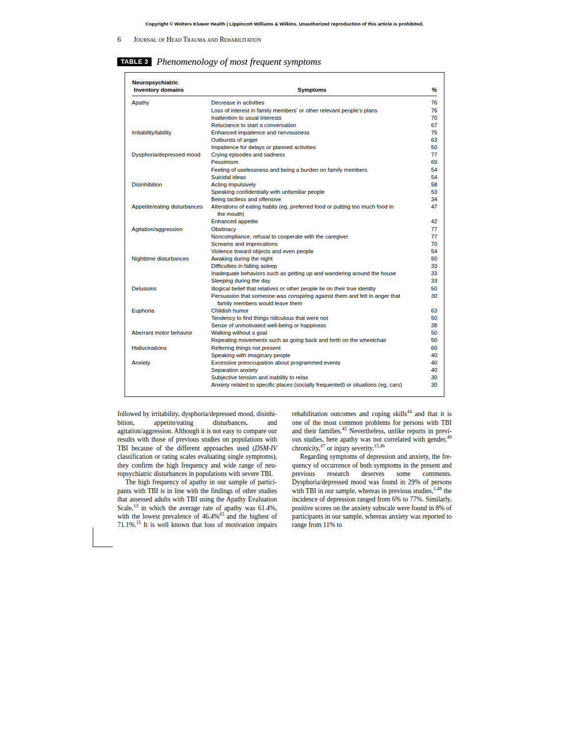Copyright © Wolters Kluwer Health | Lippincott Williams & Wilkins. Unauthorized reproduction of this article is prohibited.
6 Journal of Head Trauma and Rehabilitation
TABLE 3 Phenomenology of most frequent symptoms
| Neuropsychiatric Inventory domains | Symptoms | % |
| --- | --- | --- |
| Apathy | Decrease in activities | 76 |
| | Loss of interest in family members’ or other relevant people’s plans | 76 |
| | Inattention to usual interests | 70 |
| | Reluctance to start a conversation | 67 |
| Irritability/lability | Enhanced impatience and nervousness | 75 |
| | Outbursts of anger | 63 |
| | Impatience for delays or planned activities | 50 |
| Dysphoria/depressed mood | Crying episodes and sadness | 77 |
| | Pessimism | 69 |
| | Feeling of uselessness and being a burden on family members | 54 |
| | Suicidal ideas | 54 |
| Disinhibition | Acting impulsively | 58 |
| | Speaking confidentially with unfamiliar people | 53 |
| | Being tactless and offensive | 34 |
| Appetite/eating disturbances | Alterations of eating habits (eg, preferred food or putting too much food in the mouth) | 47 |
| | Enhanced appetite | 42 |
| Agitation/aggression | Obstinacy | 77 |
| | Noncompliance, refusal to cooperate with the caregiver | 77 |
| | Screams and imprecations | 70 |
| | Violence toward objects and even people | 54 |
| Nighttime disturbances | Awaking during the night | 50 |
| | Difficulties in falling asleep | 33 |
| | Inadequate behaviors such as getting up and wandering around the house | 33 |
| | Sleeping during the day | 33 |
| Delusions | Illogical belief that relatives or other people lie on their true identity | 50 |
| | Persuasion that someone was conspiring against them and felt in anger that family members would leave them | 30 |
| Euphoria | Childish humor | 63 |
| | Tendency to find things ridiculous that were not | 50 |
| | Sense of unmotivated well-being or happiness | 38 |
| Aberrant motor behavior | Walking without a goal | 50 |
| | Repeating movements such as going back and forth on the wheelchair | 50 |
| Hallucinations | Referring things not present | 60 |
| | Speaking with imaginary people | 40 |
| Anxiety | Excessive preoccupation about programmed events | 40 |
| | Separation anxiety | 40 |
| | Subjective tension and inability to relax | 30 |
| | Anxiety related to specific places (socially frequented) or situations (eg, cars) | 30 |
followed by irritability, dysphoria/depressed mood, disinhibition, appetite/eating disturbances, and agitation/aggression. Although it is not easy to compare our results with those of previous studies on populations with TBI because of the different approaches used (DSM-IV classification or rating scales evaluating single symptoms), they confirm the high frequency and wide range of neuropsychiatric disturbances in populations with severe TBI.
The high frequency of apathy in our sample of participants with TBI is in line with the findings of other studies that assessed adults with TBI using the Apathy Evaluation Scale,13 in which the average rate of apathy was 61.4%, with the lowest prevalence of 46.4%43 and the highest of 71.1%.15 It is well known that loss of motivation impairs rehabilitation outcomes and coping skills44 and that it is one of the most common problems for persons with TBI and their families.45 Nevertheless, unlike reports in previous studies, here apathy was not correlated with gender,46 chronicity,47 or injury severity.15,46
Regarding symptoms of depression and anxiety, the frequency of occurrence of both symptoms in the present and previous research deserves some comments. Dysphoria/depressed mood was found in 29% of persons with TBI in our sample, whereas in previous studies,1,48 the incidence of depression ranged from 6% to 77%. Similarly, positive scores on the anxiety subscale were found in 8% of participants in our sample, whereas anxiety was reported to range from 11% to